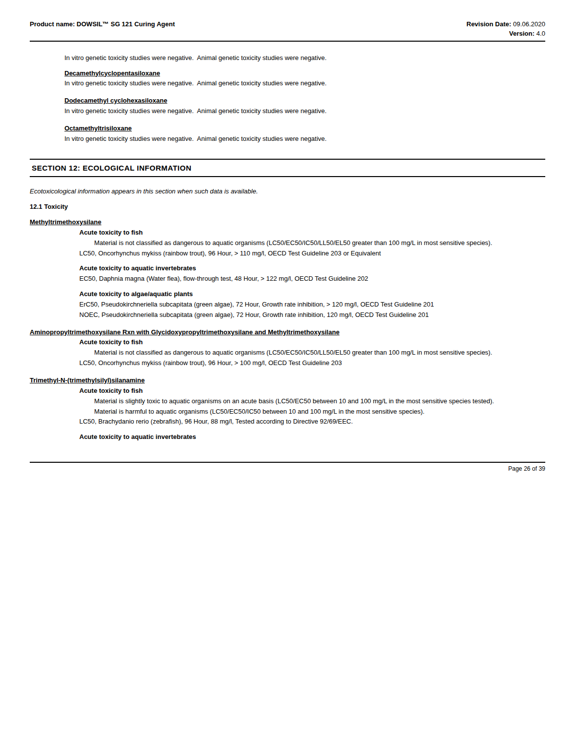Product name: DOWSIL™ SG 121 Curing Agent
Revision Date: 09.06.2020
Version: 4.0
In vitro genetic toxicity studies were negative. Animal genetic toxicity studies were negative.
Decamethylcyclopentasiloxane
In vitro genetic toxicity studies were negative. Animal genetic toxicity studies were negative.
Dodecamethyl cyclohexasiloxane
In vitro genetic toxicity studies were negative. Animal genetic toxicity studies were negative.
Octamethyltrisiloxane
In vitro genetic toxicity studies were negative. Animal genetic toxicity studies were negative.
SECTION 12: ECOLOGICAL INFORMATION
Ecotoxicological information appears in this section when such data is available.
12.1 Toxicity
Methyltrimethoxysilane
Acute toxicity to fish
Material is not classified as dangerous to aquatic organisms (LC50/EC50/IC50/LL50/EL50 greater than 100 mg/L in most sensitive species).
LC50, Oncorhynchus mykiss (rainbow trout), 96 Hour, > 110 mg/l, OECD Test Guideline 203 or Equivalent
Acute toxicity to aquatic invertebrates
EC50, Daphnia magna (Water flea), flow-through test, 48 Hour, > 122 mg/l, OECD Test Guideline 202
Acute toxicity to algae/aquatic plants
ErC50, Pseudokirchneriella subcapitata (green algae), 72 Hour, Growth rate inhibition, > 120 mg/l, OECD Test Guideline 201
NOEC, Pseudokirchneriella subcapitata (green algae), 72 Hour, Growth rate inhibition, 120 mg/l, OECD Test Guideline 201
Aminopropyltrimethoxysilane Rxn with Glycidoxypropyltrimethoxysilane and Methyltrimethoxysilane
Acute toxicity to fish
Material is not classified as dangerous to aquatic organisms (LC50/EC50/IC50/LL50/EL50 greater than 100 mg/L in most sensitive species).
LC50, Oncorhynchus mykiss (rainbow trout), 96 Hour, > 100 mg/l, OECD Test Guideline 203
Trimethyl-N-(trimethylsilyl)silanamine
Acute toxicity to fish
Material is slightly toxic to aquatic organisms on an acute basis (LC50/EC50 between 10 and 100 mg/L in the most sensitive species tested).
Material is harmful to aquatic organisms (LC50/EC50/IC50 between 10 and 100 mg/L in the most sensitive species).
LC50, Brachydanio rerio (zebrafish), 96 Hour, 88 mg/l, Tested according to Directive 92/69/EEC.
Acute toxicity to aquatic invertebrates
Page 26 of 39